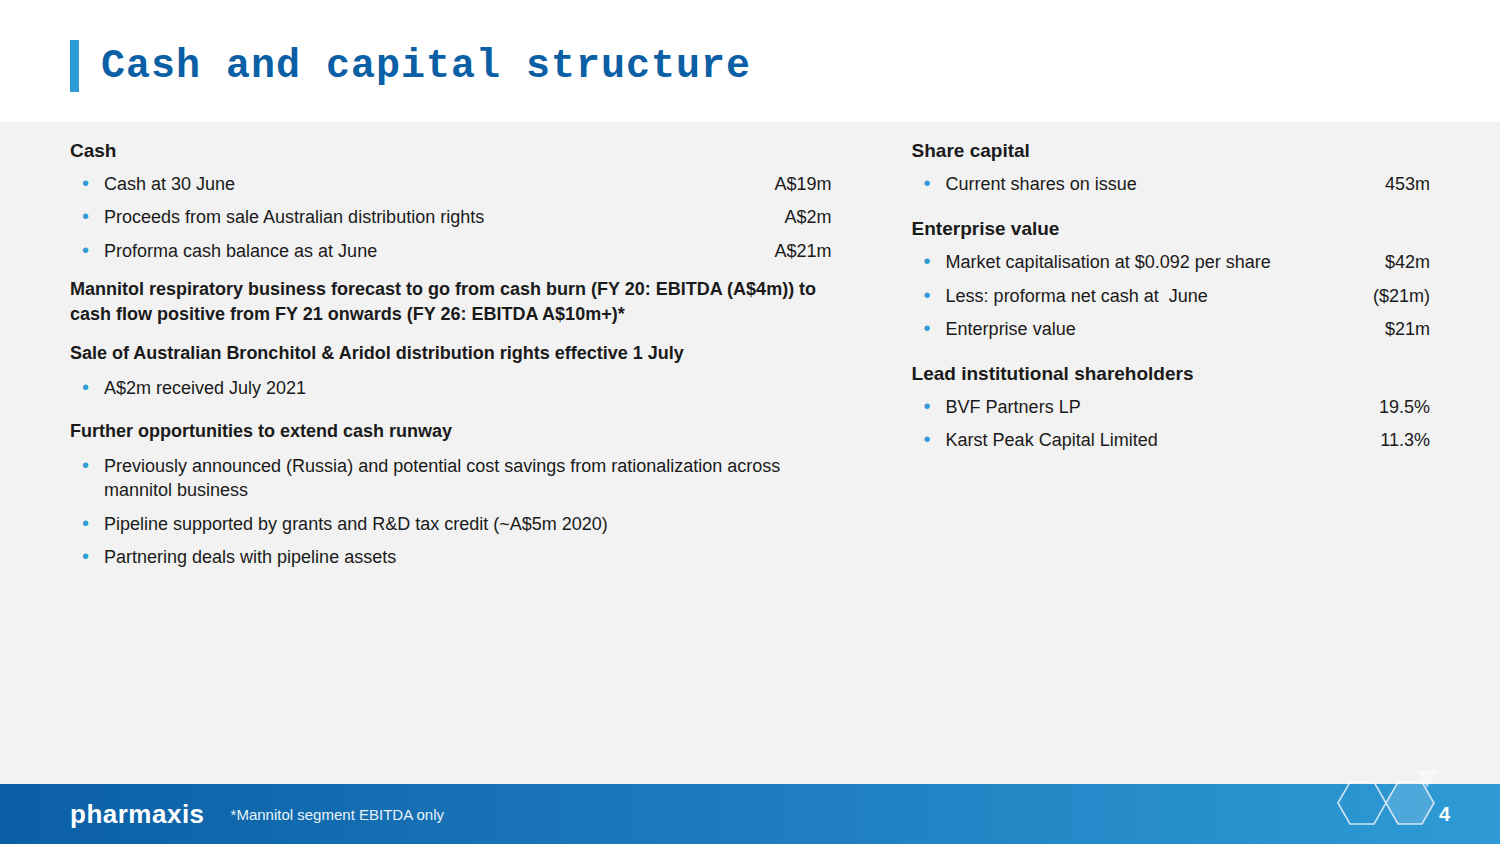Cash and capital structure
Cash
Cash at 30 June A$19m
Proceeds from sale Australian distribution rights A$2m
Proforma cash balance as at June A$21m
Mannitol respiratory business forecast to go from cash burn (FY 20: EBITDA (A$4m)) to cash flow positive from FY 21 onwards (FY 26: EBITDA A$10m+)*
Sale of Australian Bronchitol & Aridol distribution rights effective 1 July
A$2m received July 2021
Further opportunities to extend cash runway
Previously announced (Russia) and potential cost savings from rationalization across mannitol business
Pipeline supported by grants and R&D tax credit (~A$5m 2020)
Partnering deals with pipeline assets
Share capital
Current shares on issue 453m
Enterprise value
Market capitalisation at $0.092 per share $42m
Less: proforma net cash at June ($21m)
Enterprise value $21m
Lead institutional shareholders
BVF Partners LP 19.5%
Karst Peak Capital Limited 11.3%
pharmaxis
*Mannitol segment EBITDA only
4